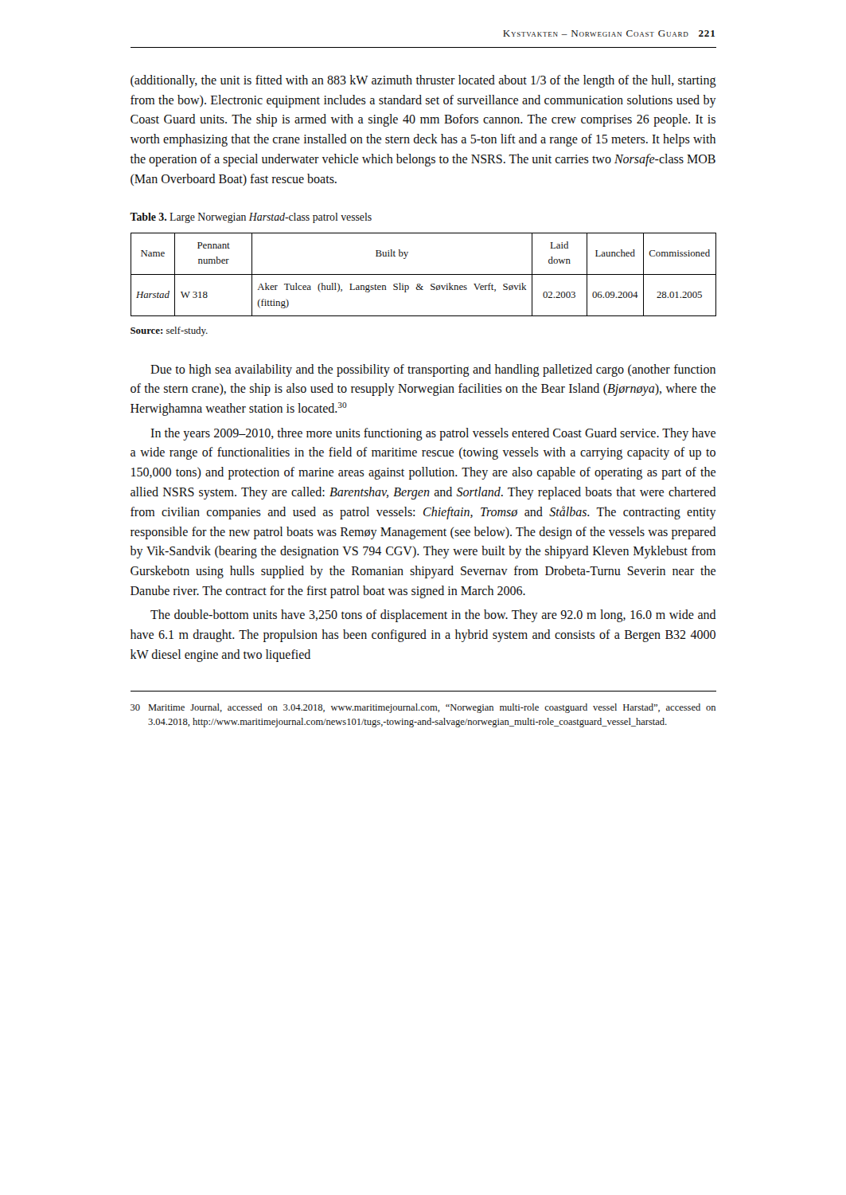Kystvakten – Norwegian Coast Guard 221
(additionally, the unit is fitted with an 883 kW azimuth thruster located about 1/3 of the length of the hull, starting from the bow). Electronic equipment includes a standard set of surveillance and communication solutions used by Coast Guard units. The ship is armed with a single 40 mm Bofors cannon. The crew comprises 26 people. It is worth emphasizing that the crane installed on the stern deck has a 5-ton lift and a range of 15 meters. It helps with the operation of a special underwater vehicle which belongs to the NSRS. The unit carries two Norsafe-class MOB (Man Overboard Boat) fast rescue boats.
Table 3. Large Norwegian Harstad-class patrol vessels
| Name | Pennant number | Built by | Laid down | Launched | Commissioned |
| --- | --- | --- | --- | --- | --- |
| Harstad | W 318 | Aker Tulcea (hull), Langsten Slip & Søviknes Verft, Søvik (fitting) | 02.2003 | 06.09.2004 | 28.01.2005 |
Source: self-study.
Due to high sea availability and the possibility of transporting and handling palletized cargo (another function of the stern crane), the ship is also used to resupply Norwegian facilities on the Bear Island (Bjørnøya), where the Herwighamna weather station is located.30
In the years 2009–2010, three more units functioning as patrol vessels entered Coast Guard service. They have a wide range of functionalities in the field of maritime rescue (towing vessels with a carrying capacity of up to 150,000 tons) and protection of marine areas against pollution. They are also capable of operating as part of the allied NSRS system. They are called: Barentshav, Bergen and Sortland. They replaced boats that were chartered from civilian companies and used as patrol vessels: Chieftain, Tromsø and Stålbas. The contracting entity responsible for the new patrol boats was Remøy Management (see below). The design of the vessels was prepared by Vik-Sandvik (bearing the designation VS 794 CGV). They were built by the shipyard Kleven Myklebust from Gurskebotn using hulls supplied by the Romanian shipyard Severnav from Drobeta-Turnu Severin near the Danube river. The contract for the first patrol boat was signed in March 2006.
The double-bottom units have 3,250 tons of displacement in the bow. They are 92.0 m long, 16.0 m wide and have 6.1 m draught. The propulsion has been configured in a hybrid system and consists of a Bergen B32 4000 kW diesel engine and two liquefied
30 Maritime Journal, accessed on 3.04.2018, www.maritimejournal.com, “Norwegian multi-role coastguard vessel Harstad”, accessed on 3.04.2018, http://www.maritimejournal.com/news101/tugs,-towing-and-salvage/norwegian_multi-role_coastguard_vessel_harstad.